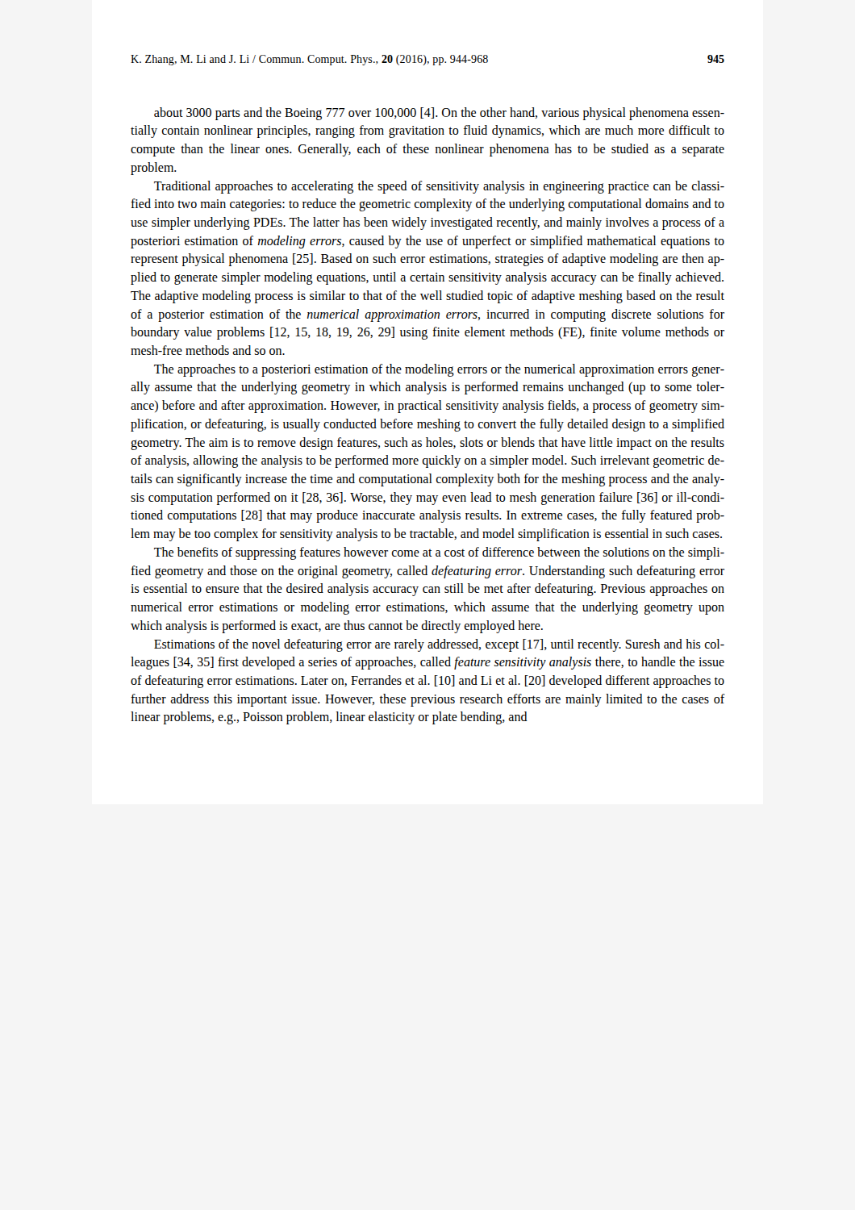K. Zhang, M. Li and J. Li / Commun. Comput. Phys., 20 (2016), pp. 944-968 945
about 3000 parts and the Boeing 777 over 100,000 [4]. On the other hand, various physical phenomena essentially contain nonlinear principles, ranging from gravitation to fluid dynamics, which are much more difficult to compute than the linear ones. Generally, each of these nonlinear phenomena has to be studied as a separate problem.
Traditional approaches to accelerating the speed of sensitivity analysis in engineering practice can be classified into two main categories: to reduce the geometric complexity of the underlying computational domains and to use simpler underlying PDEs. The latter has been widely investigated recently, and mainly involves a process of a posteriori estimation of modeling errors, caused by the use of unperfect or simplified mathematical equations to represent physical phenomena [25]. Based on such error estimations, strategies of adaptive modeling are then applied to generate simpler modeling equations, until a certain sensitivity analysis accuracy can be finally achieved. The adaptive modeling process is similar to that of the well studied topic of adaptive meshing based on the result of a posterior estimation of the numerical approximation errors, incurred in computing discrete solutions for boundary value problems [12, 15, 18, 19, 26, 29] using finite element methods (FE), finite volume methods or mesh-free methods and so on.
The approaches to a posteriori estimation of the modeling errors or the numerical approximation errors generally assume that the underlying geometry in which analysis is performed remains unchanged (up to some tolerance) before and after approximation. However, in practical sensitivity analysis fields, a process of geometry simplification, or defeaturing, is usually conducted before meshing to convert the fully detailed design to a simplified geometry. The aim is to remove design features, such as holes, slots or blends that have little impact on the results of analysis, allowing the analysis to be performed more quickly on a simpler model. Such irrelevant geometric details can significantly increase the time and computational complexity both for the meshing process and the analysis computation performed on it [28, 36]. Worse, they may even lead to mesh generation failure [36] or ill-conditioned computations [28] that may produce inaccurate analysis results. In extreme cases, the fully featured problem may be too complex for sensitivity analysis to be tractable, and model simplification is essential in such cases.
The benefits of suppressing features however come at a cost of difference between the solutions on the simplified geometry and those on the original geometry, called defeaturing error. Understanding such defeaturing error is essential to ensure that the desired analysis accuracy can still be met after defeaturing. Previous approaches on numerical error estimations or modeling error estimations, which assume that the underlying geometry upon which analysis is performed is exact, are thus cannot be directly employed here.
Estimations of the novel defeaturing error are rarely addressed, except [17], until recently. Suresh and his colleagues [34, 35] first developed a series of approaches, called feature sensitivity analysis there, to handle the issue of defeaturing error estimations. Later on, Ferrandes et al. [10] and Li et al. [20] developed different approaches to further address this important issue. However, these previous research efforts are mainly limited to the cases of linear problems, e.g., Poisson problem, linear elasticity or plate bending, and